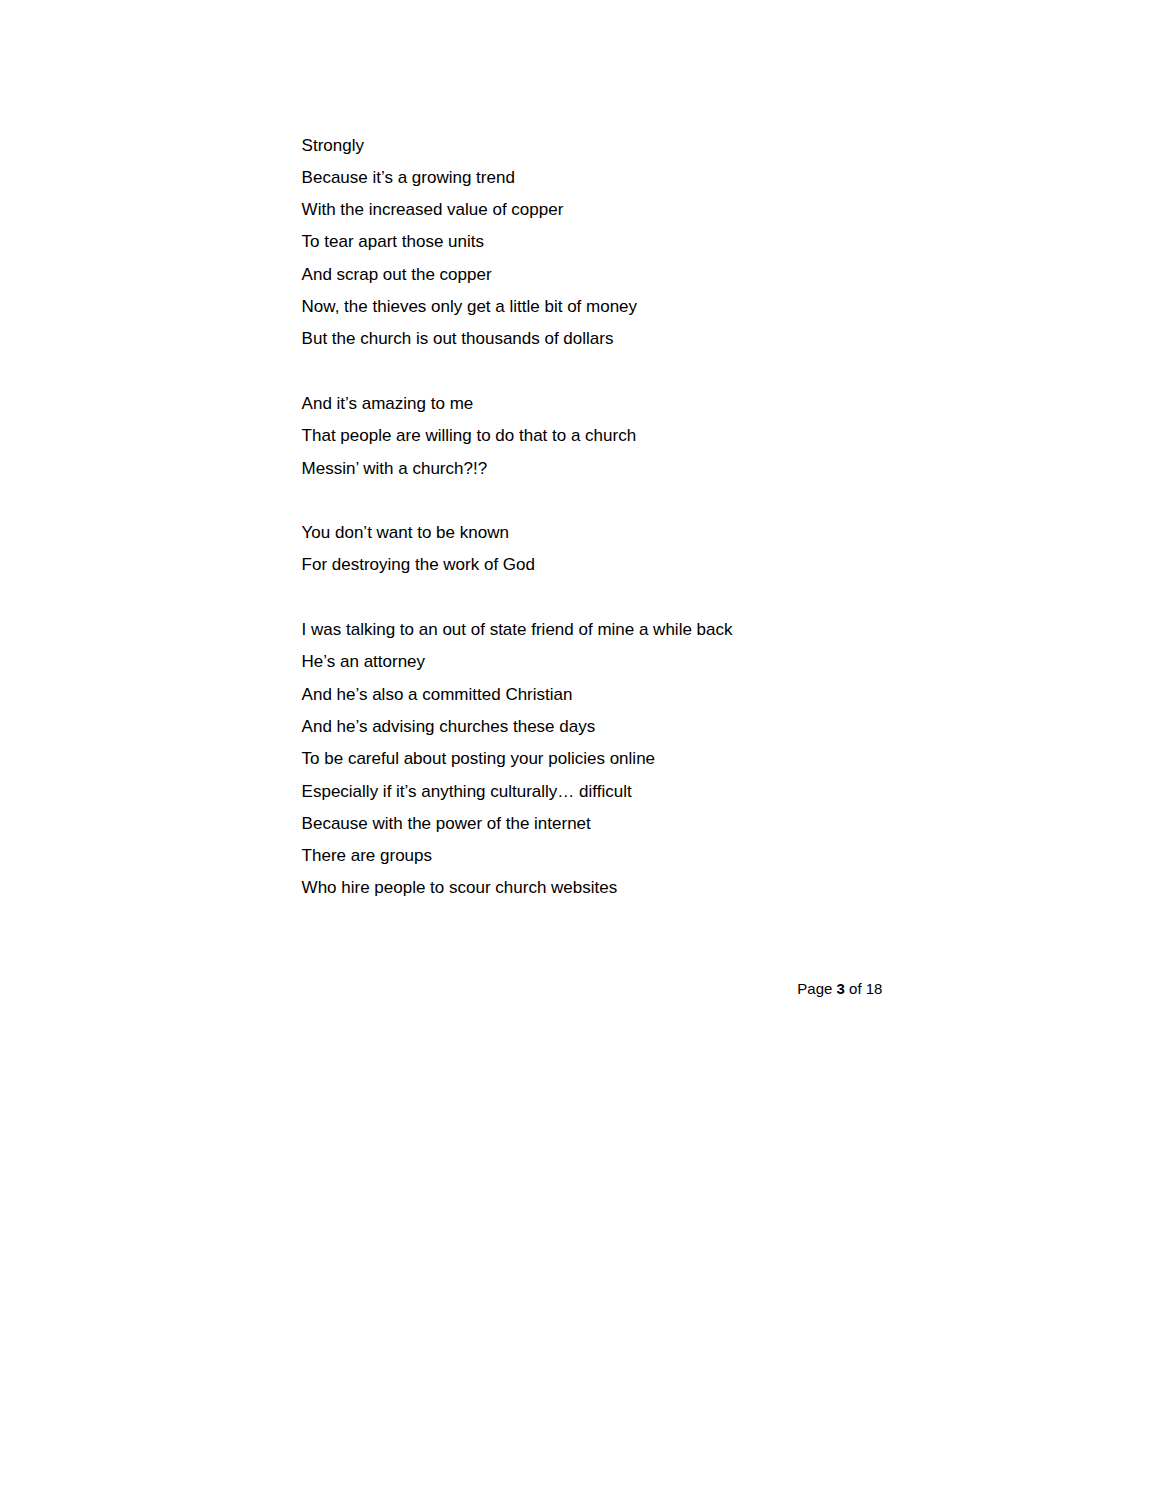Strongly
Because it’s a growing trend
With the increased value of copper
To tear apart those units
And scrap out the copper
Now, the thieves only get a little bit of money
But the church is out thousands of dollars
And it’s amazing to me
That people are willing to do that to a church
Messin’ with a church?!?
You don’t want to be known
For destroying the work of God
I was talking to an out of state friend of mine a while back
He’s an attorney
And he’s also a committed Christian
And he’s advising churches these days
To be careful about posting your policies online
Especially if it’s anything culturally… difficult
Because with the power of the internet
There are groups
Who hire people to scour church websites
Page 3 of 18